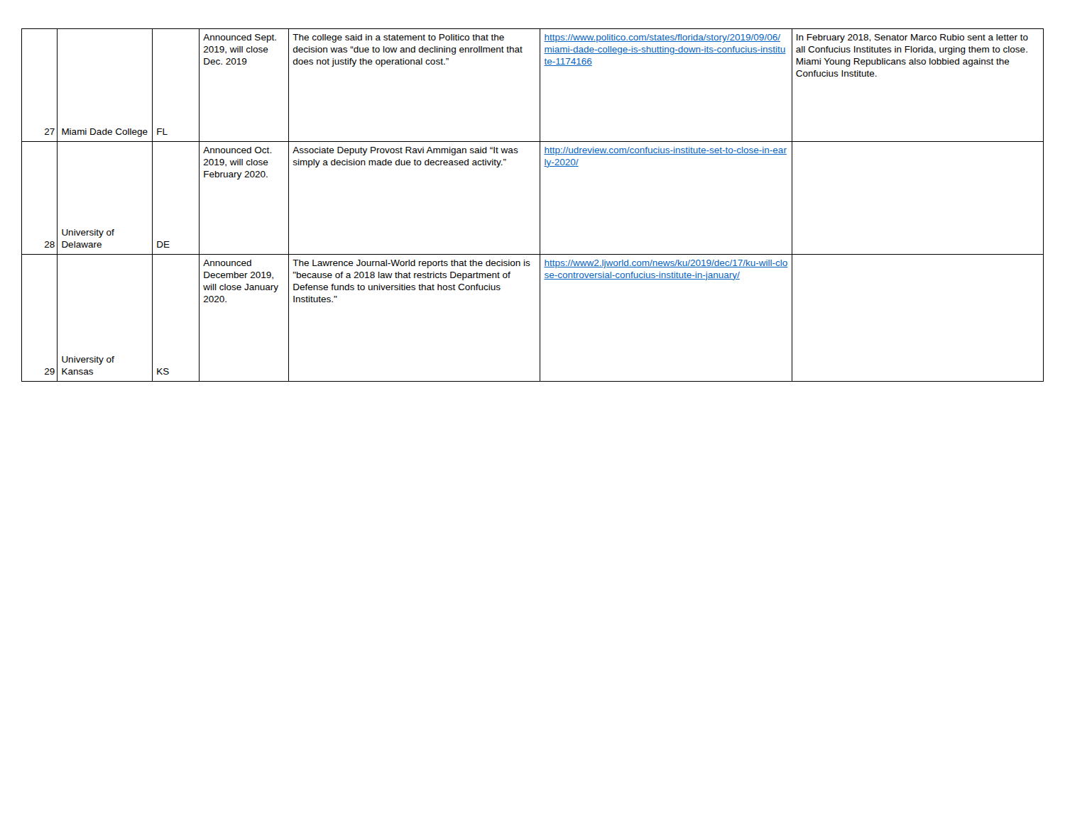| 27 | Miami Dade College | FL | Announced Sept. 2019, will close Dec. 2019 | The college said in a statement to Politico that the decision was “due to low and declining enrollment that does not justify the operational cost.” | https://www.politico.com/states/florida/story/2019/09/06/miami-dade-college-is-shutting-down-its-confucius-institute-1174166 | In February 2018, Senator Marco Rubio sent a letter to all Confucius Institutes in Florida, urging them to close. Miami Young Republicans also lobbied against the Confucius Institute. |
| 28 | University of Delaware | DE | Announced Oct. 2019, will close February 2020. | Associate Deputy Provost Ravi Ammigan said “It was simply a decision made due to decreased activity.” | http://udreview.com/confucius-institute-set-to-close-in-early-2020/ | |
| 29 | University of Kansas | KS | Announced December 2019, will close January 2020. | The Lawrence Journal-World reports that the decision is "because of a 2018 law that restricts Department of Defense funds to universities that host Confucius Institutes." | https://www2.ljworld.com/news/ku/2019/dec/17/ku-will-close-controversial-confucius-institute-in-january/ | |